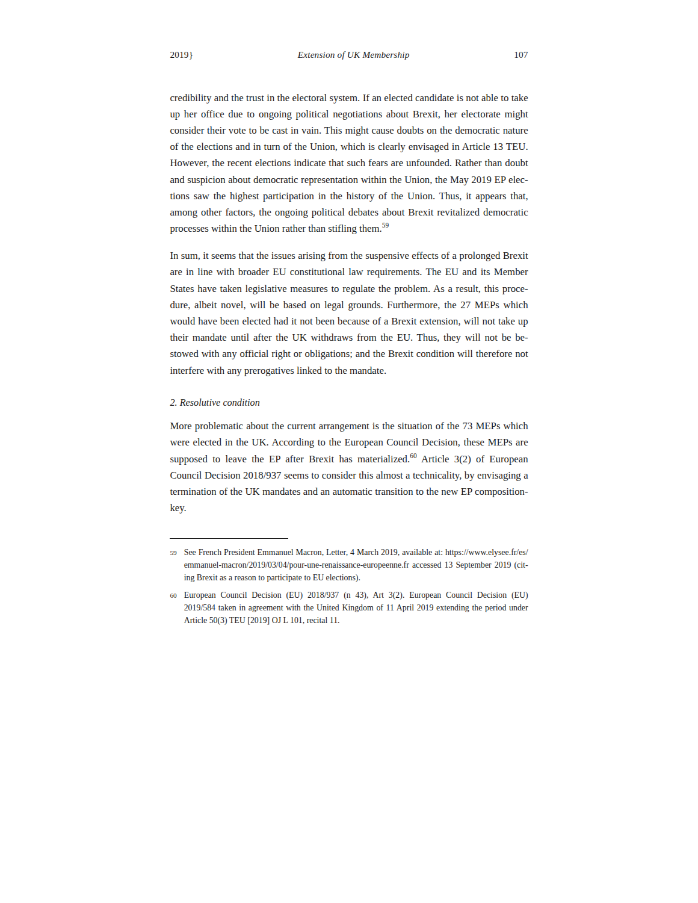2019} Extension of UK Membership 107
credibility and the trust in the electoral system. If an elected candidate is not able to take up her office due to ongoing political negotiations about Brexit, her electorate might consider their vote to be cast in vain. This might cause doubts on the democratic nature of the elections and in turn of the Union, which is clearly envisaged in Article 13 TEU. However, the recent elections indicate that such fears are unfounded. Rather than doubt and suspicion about democratic representation within the Union, the May 2019 EP elections saw the highest participation in the history of the Union. Thus, it appears that, among other factors, the ongoing political debates about Brexit revitalized democratic processes within the Union rather than stifling them.59
In sum, it seems that the issues arising from the suspensive effects of a prolonged Brexit are in line with broader EU constitutional law requirements. The EU and its Member States have taken legislative measures to regulate the problem. As a result, this procedure, albeit novel, will be based on legal grounds. Furthermore, the 27 MEPs which would have been elected had it not been because of a Brexit extension, will not take up their mandate until after the UK withdraws from the EU. Thus, they will not be bestowed with any official right or obligations; and the Brexit condition will therefore not interfere with any prerogatives linked to the mandate.
2. Resolutive condition
More problematic about the current arrangement is the situation of the 73 MEPs which were elected in the UK. According to the European Council Decision, these MEPs are supposed to leave the EP after Brexit has materialized.60 Article 3(2) of European Council Decision 2018/937 seems to consider this almost a technicality, by envisaging a termination of the UK mandates and an automatic transition to the new EP composition-key.
59
See French President Emmanuel Macron, Letter, 4 March 2019, available at: https://www.elysee.fr/es/emmanuel-macron/2019/03/04/pour-une-renaissance-europeenne.fr accessed 13 September 2019 (citing Brexit as a reason to participate to EU elections).
60
European Council Decision (EU) 2018/937 (n 43), Art 3(2). European Council Decision (EU) 2019/584 taken in agreement with the United Kingdom of 11 April 2019 extending the period under Article 50(3) TEU [2019] OJ L 101, recital 11.